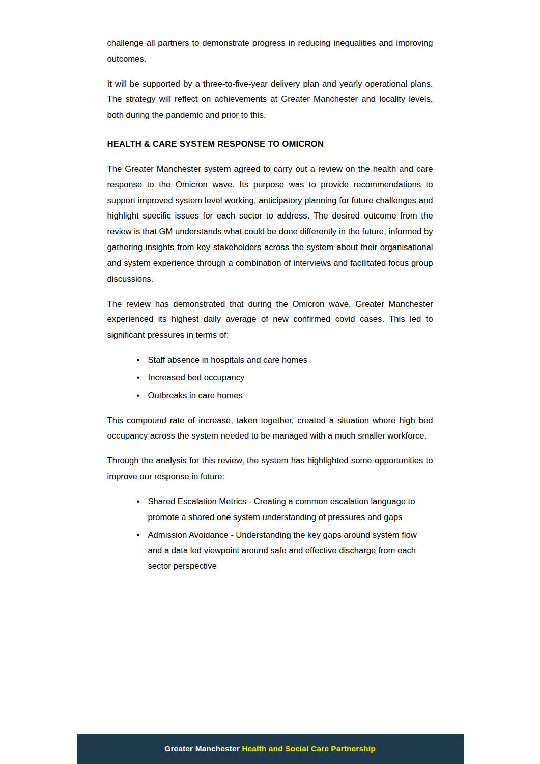challenge all partners to demonstrate progress in reducing inequalities and improving outcomes.
It will be supported by a three-to-five-year delivery plan and yearly operational plans. The strategy will reflect on achievements at Greater Manchester and locality levels, both during the pandemic and prior to this.
HEALTH & CARE SYSTEM RESPONSE TO OMICRON
The Greater Manchester system agreed to carry out a review on the health and care response to the Omicron wave. Its purpose was to provide recommendations to support improved system level working, anticipatory planning for future challenges and highlight specific issues for each sector to address. The desired outcome from the review is that GM understands what could be done differently in the future, informed by gathering insights from key stakeholders across the system about their organisational and system experience through a combination of interviews and facilitated focus group discussions.
The review has demonstrated that during the Omicron wave, Greater Manchester experienced its highest daily average of new confirmed covid cases. This led to significant pressures in terms of:
Staff absence in hospitals and care homes
Increased bed occupancy
Outbreaks in care homes
This compound rate of increase, taken together, created a situation where high bed occupancy across the system needed to be managed with a much smaller workforce.
Through the analysis for this review, the system has highlighted some opportunities to improve our response in future:
Shared Escalation Metrics - Creating a common escalation language to promote a shared one system understanding of pressures and gaps
Admission Avoidance - Understanding the key gaps around system flow and a data led viewpoint around safe and effective discharge from each sector perspective
Greater Manchester Health and Social Care Partnership